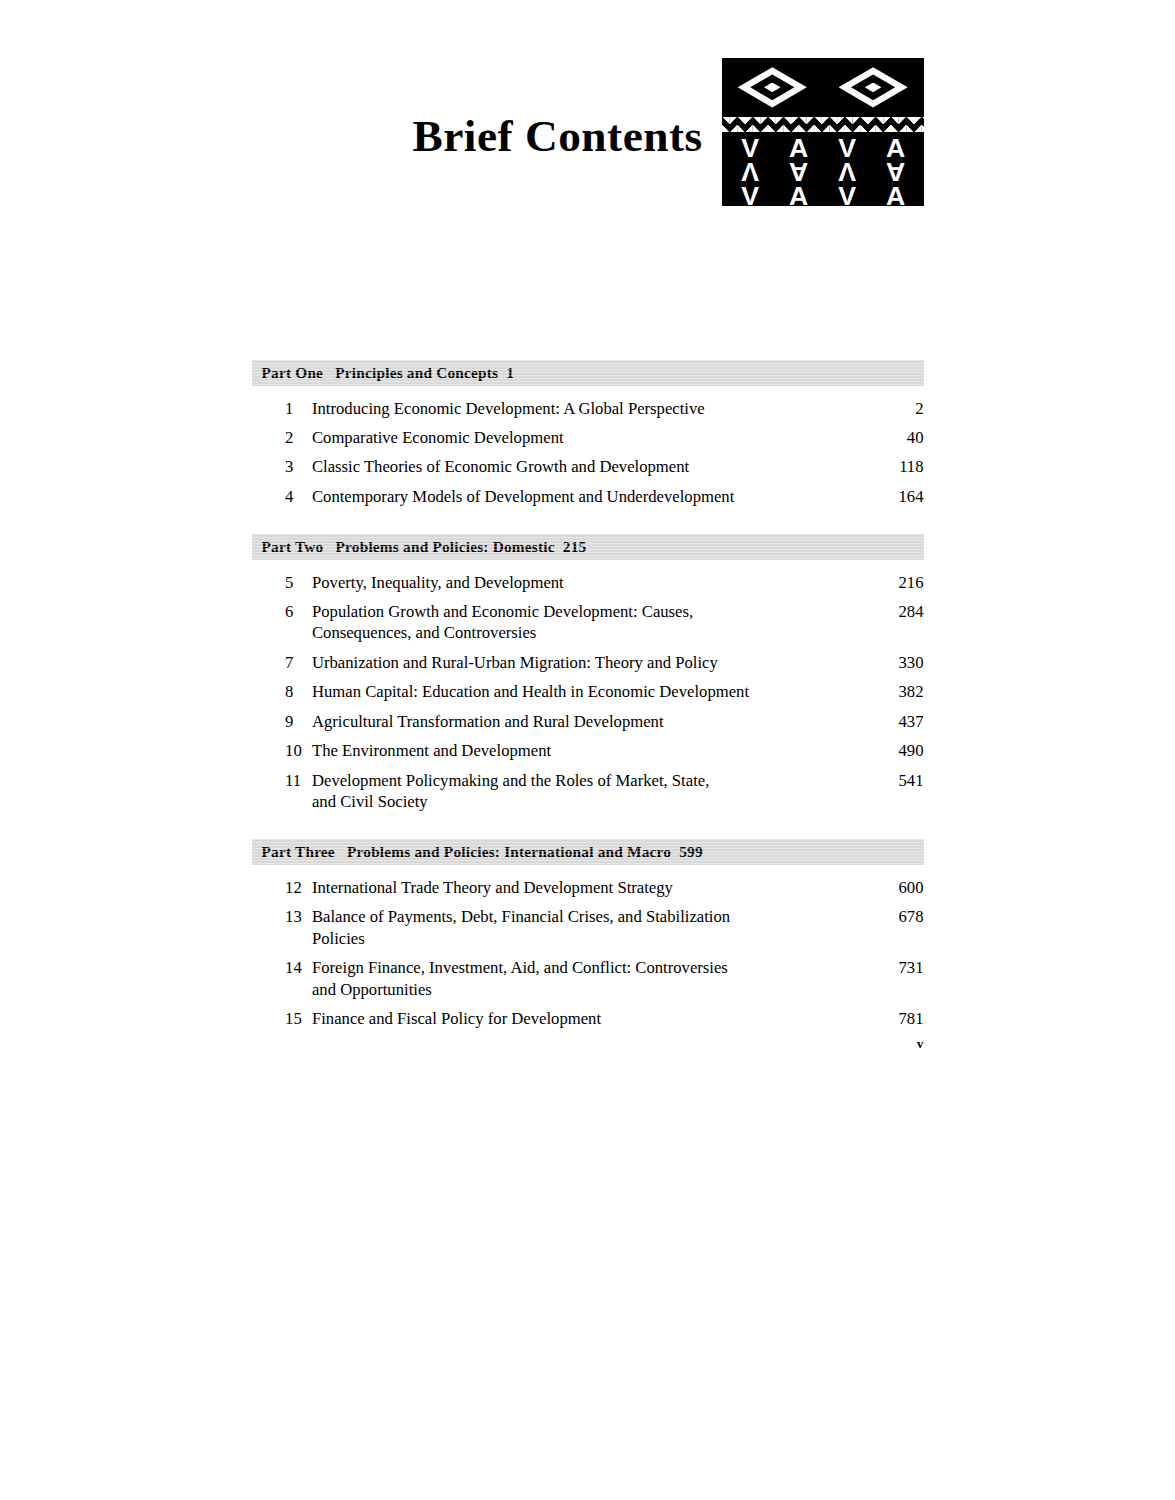Brief Contents
VAVA
VAVA
VAVA
Part One Principles and Concepts 1
1 Introducing Economic Development: A Global Perspective 2
2 Comparative Economic Development 40
3 Classic Theories of Economic Growth and Development 118
4 Contemporary Models of Development and Underdevelopment 164
Part Two Problems and Policies: Domestic 215
5 Poverty, Inequality, and Development 216
6 Population Growth and Economic Development: Causes,Consequences, and Controversies 284
7 Urbanization and Rural-Urban Migration: Theory and Policy 330
8 Human Capital: Education and Health in Economic Development 382
9 Agricultural Transformation and Rural Development 437
10 The Environment and Development 490
11 Development Policymaking and the Roles of Market, State,and Civil Society 541
Part Three Problems and Policies: International and Macro 599
12 International Trade Theory and Development Strategy 600
13 Balance of Payments, Debt, Financial Crises, and StabilizationPolicies 678
14 Foreign Finance, Investment, Aid, and Conflict: Controversiesand Opportunities 731
15 Finance and Fiscal Policy for Development 781
v